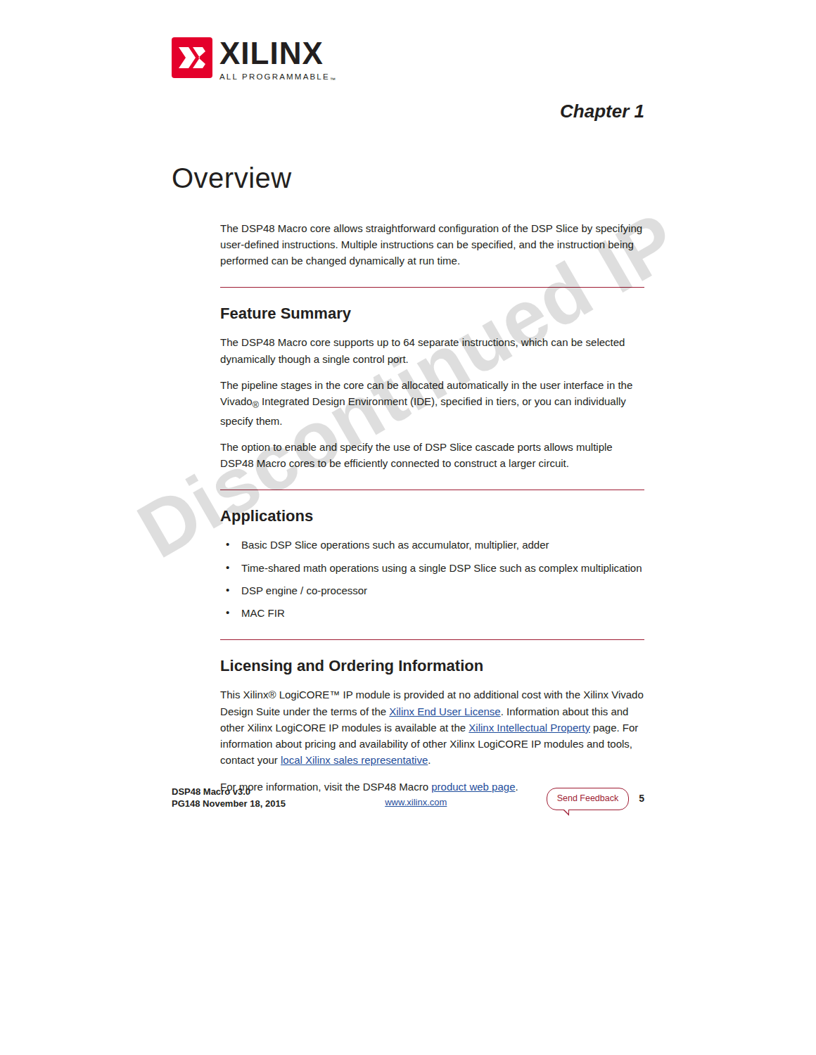Discontinued IP
XILINX
ALL PROGRAMMABLE™
Chapter 1
Overview
The DSP48 Macro core allows straightforward configuration of the DSP Slice by specifying user-defined instructions. Multiple instructions can be specified, and the instruction being performed can be changed dynamically at run time.
Feature Summary
The DSP48 Macro core supports up to 64 separate instructions, which can be selected dynamically though a single control port.
The pipeline stages in the core can be allocated automatically in the user interface in the Vivado® Integrated Design Environment (IDE), specified in tiers, or you can individually specify them.
The option to enable and specify the use of DSP Slice cascade ports allows multiple DSP48 Macro cores to be efficiently connected to construct a larger circuit.
Applications
Basic DSP Slice operations such as accumulator, multiplier, adder
Time-shared math operations using a single DSP Slice such as complex multiplication
DSP engine / co-processor
MAC FIR
Licensing and Ordering Information
This Xilinx® LogiCORE™ IP module is provided at no additional cost with the Xilinx Vivado Design Suite under the terms of the Xilinx End User License. Information about this and other Xilinx LogiCORE IP modules is available at the Xilinx Intellectual Property page. For information about pricing and availability of other Xilinx LogiCORE IP modules and tools, contact your local Xilinx sales representative.
For more information, visit the DSP48 Macro product web page.
DSP48 Macro v3.0
PG148 November 18, 2015
www.xilinx.com
Send Feedback
5